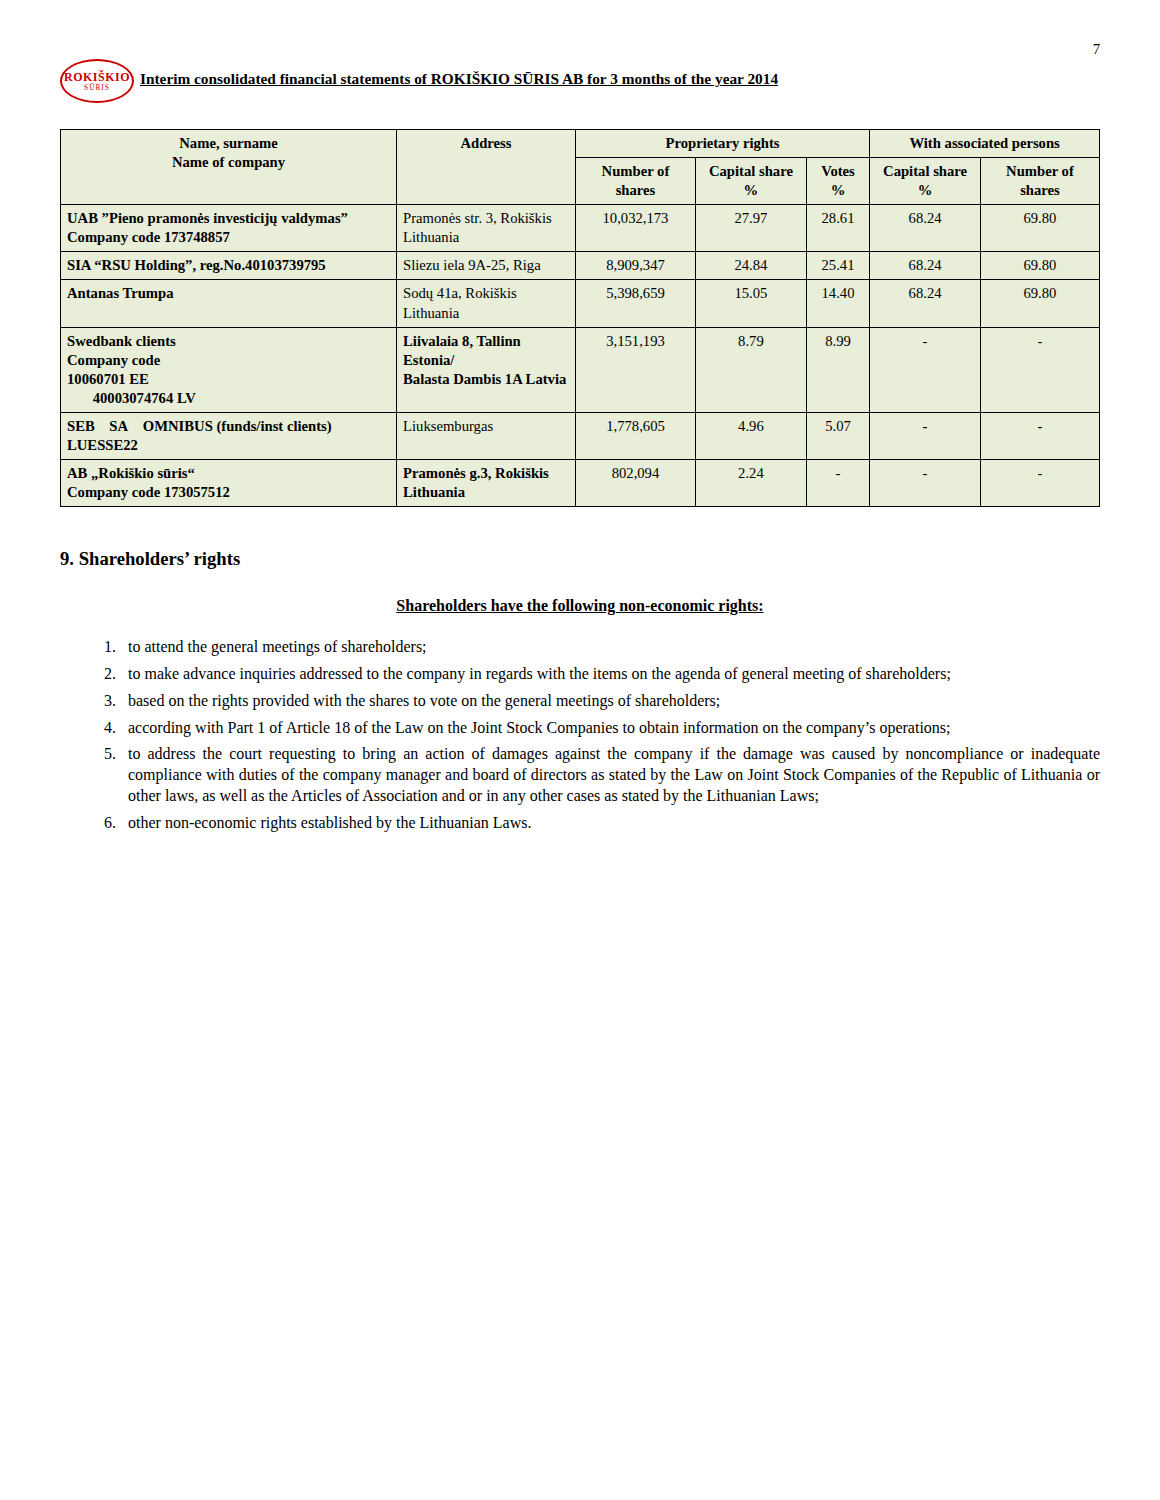7
ROKIŠKIO
SŪRIS
Interim consolidated financial statements of ROKIŠKIO SŪRIS AB for 3 months of the year 2014
| Name, surname Name of company | Address | Proprietary rights | With associated persons |
| --- | --- | --- | --- |
| Number of shares | Capital share % | Votes % | Capital share % | Number of shares |
| UAB ”Pieno pramonės investicijų valdymas” Company code 173748857 | Pramonės str. 3, Rokiškis Lithuania | 10,032,173 | 27.97 | 28.61 | 68.24 | 69.80 |
| SIA “RSU Holding”, reg.No.40103739795 | Sliezu iela 9A-25, Riga | 8,909,347 | 24.84 | 25.41 | 68.24 | 69.80 |
| Antanas Trumpa | Sodų 41a, Rokiškis Lithuania | 5,398,659 | 15.05 | 14.40 | 68.24 | 69.80 |
| Swedbank clients Company code 10060701 EE 40003074764 LV | Liivalaia 8, Tallinn Estonia/ Balasta Dambis 1A Latvia | 3,151,193 | 8.79 | 8.99 | - | - |
| SEB SA OMNIBUS (funds/inst clients) LUESSE22 | Liuksemburgas | 1,778,605 | 4.96 | 5.07 | - | - |
| AB „Rokiškio sūris“ Company code 173057512 | Pramonės g.3, Rokiškis Lithuania | 802,094 | 2.24 | - | - | - |
9. Shareholders’ rights
Shareholders have the following non-economic rights:
to attend the general meetings of shareholders;
to make advance inquiries addressed to the company in regards with the items on the agenda of general meeting of shareholders;
based on the rights provided with the shares to vote on the general meetings of shareholders;
according with Part 1 of Article 18 of the Law on the Joint Stock Companies to obtain information on the company’s operations;
to address the court requesting to bring an action of damages against the company if the damage was caused by noncompliance or inadequate compliance with duties of the company manager and board of directors as stated by the Law on Joint Stock Companies of the Republic of Lithuania or other laws, as well as the Articles of Association and or in any other cases as stated by the Lithuanian Laws;
other non-economic rights established by the Lithuanian Laws.